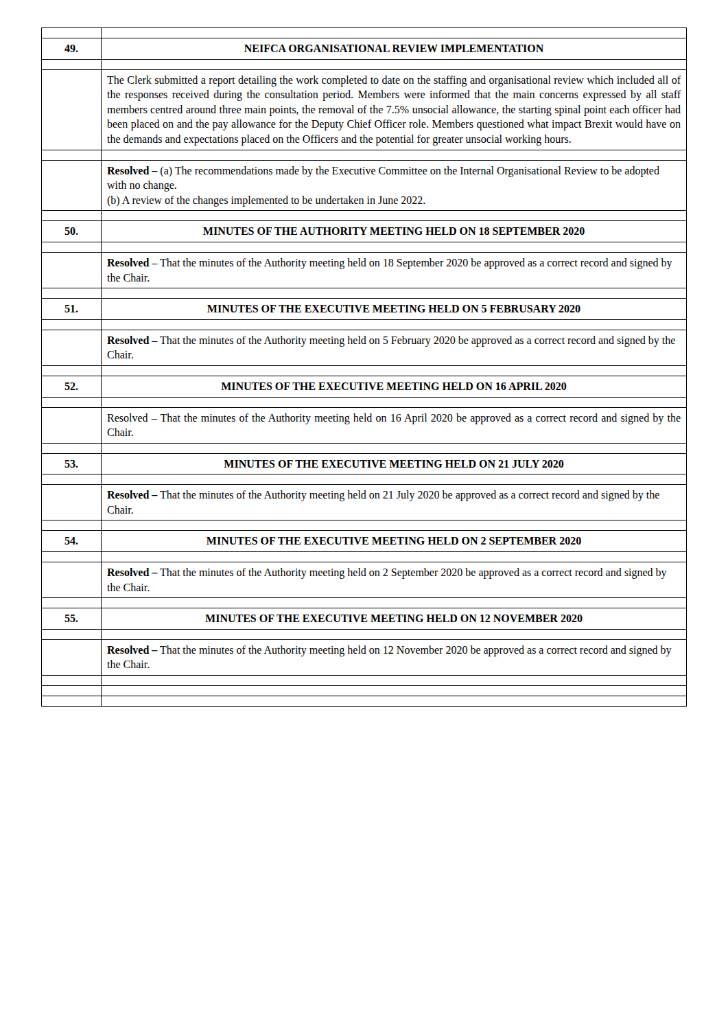| 49. | NEIFCA Organisational Review Implementation |
| | The Clerk submitted a report detailing the work completed to date on the staffing and organisational review which included all of the responses received during the consultation period. Members were informed that the main concerns expressed by all staff members centred around three main points, the removal of the 7.5% unsocial allowance, the starting spinal point each officer had been placed on and the pay allowance for the Deputy Chief Officer role. Members questioned what impact Brexit would have on the demands and expectations placed on the Officers and the potential for greater unsocial working hours. |
| | Resolved – (a) The recommendations made by the Executive Committee on the Internal Organisational Review to be adopted with no change. (b) A review of the changes implemented to be undertaken in June 2022. |
| 50. | Minutes of the Authority Meeting held on 18 September 2020 |
| | Resolved – That the minutes of the Authority meeting held on 18 September 2020 be approved as a correct record and signed by the Chair. |
| 51. | Minutes of the Executive Meeting held on 5 Februsary 2020 |
| | Resolved – That the minutes of the Authority meeting held on 5 February 2020 be approved as a correct record and signed by the Chair. |
| 52. | Minutes of the Executive Meeting held on 16 April 2020 |
| | Resolved – That the minutes of the Authority meeting held on 16 April 2020 be approved as a correct record and signed by the Chair. |
| 53. | Minutes of the Executive Meeting held on 21 July 2020 |
| | Resolved – That the minutes of the Authority meeting held on 21 July 2020 be approved as a correct record and signed by the Chair. |
| 54. | Minutes of the Executive Meeting held on 2 September 2020 |
| | Resolved – That the minutes of the Authority meeting held on 2 September 2020 be approved as a correct record and signed by the Chair. |
| 55. | Minutes of the Executive Meeting held on 12 November 2020 |
| | Resolved – That the minutes of the Authority meeting held on 12 November 2020 be approved as a correct record and signed by the Chair. |